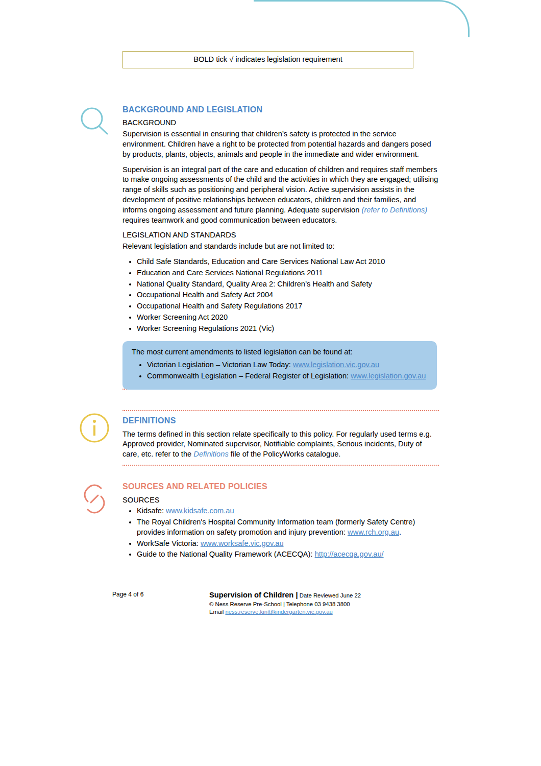BOLD tick √ indicates legislation requirement
BACKGROUND AND LEGISLATION
BACKGROUND
Supervision is essential in ensuring that children’s safety is protected in the service environment. Children have a right to be protected from potential hazards and dangers posed by products, plants, objects, animals and people in the immediate and wider environment.
Supervision is an integral part of the care and education of children and requires staff members to make ongoing assessments of the child and the activities in which they are engaged; utilising range of skills such as positioning and peripheral vision. Active supervision assists in the development of positive relationships between educators, children and their families, and informs ongoing assessment and future planning. Adequate supervision (refer to Definitions) requires teamwork and good communication between educators.
LEGISLATION AND STANDARDS
Relevant legislation and standards include but are not limited to:
Child Safe Standards, Education and Care Services National Law Act 2010
Education and Care Services National Regulations 2011
National Quality Standard, Quality Area 2: Children’s Health and Safety
Occupational Health and Safety Act 2004
Occupational Health and Safety Regulations 2017
Worker Screening Act 2020
Worker Screening Regulations 2021 (Vic)
The most current amendments to listed legislation can be found at:
Victorian Legislation – Victorian Law Today: www.legislation.vic.gov.au
Commonwealth Legislation – Federal Register of Legislation: www.legislation.gov.au
DEFINITIONS
The terms defined in this section relate specifically to this policy. For regularly used terms e.g. Approved provider, Nominated supervisor, Notifiable complaints, Serious incidents, Duty of care, etc. refer to the Definitions file of the PolicyWorks catalogue.
SOURCES AND RELATED POLICIES
SOURCES
Kidsafe: www.kidsafe.com.au
The Royal Children's Hospital Community Information team (formerly Safety Centre) provides information on safety promotion and injury prevention: www.rch.org.au.
WorkSafe Victoria: www.worksafe.vic.gov.au
Guide to the National Quality Framework (ACECQA): http://acecqa.gov.au/
Page 4 of 6
Supervision of Children | Date Reviewed June 22
© Ness Reserve Pre-School | Telephone 03 9438 3800
Email ness.reserve.kin@kindergarten.vic.gov.au